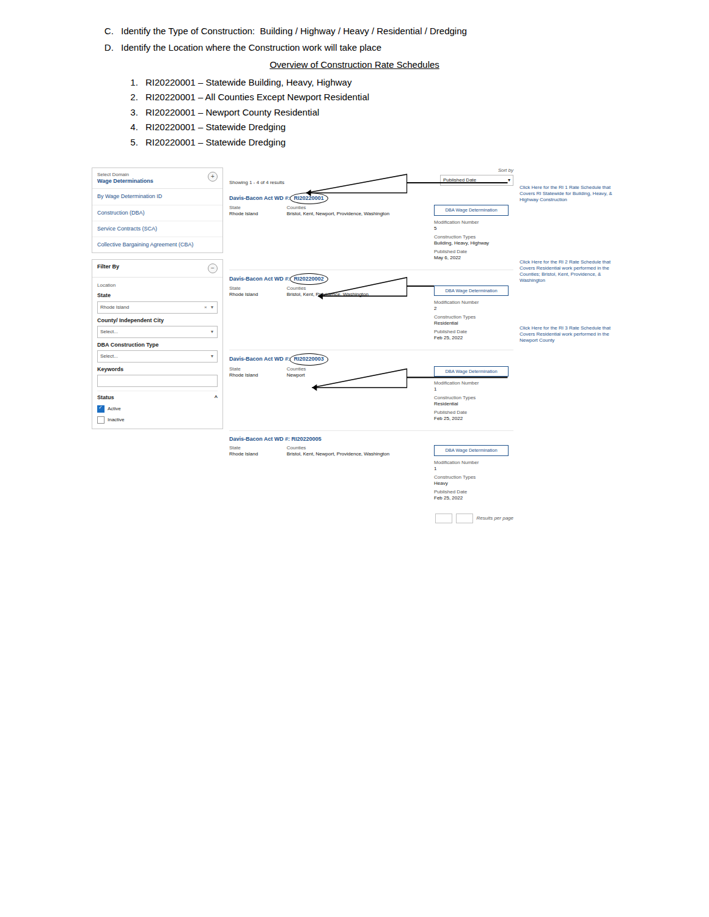Identify the Type of Construction: Building / Highway / Heavy / Residential / Dredging
Identify the Location where the Construction work will take place
Overview of Construction Rate Schedules
RI20220001 – Statewide Building, Heavy, Highway
RI20220001 – All Counties Except Newport Residential
RI20220001 – Newport County Residential
RI20220001 – Statewide Dredging
RI20220001 – Statewide Dredging
Select Domain
Wage Determinations
+
By Wage Determination ID
Construction (DBA)
Service Contracts (SCA)
Collective Bargaining Agreement (CBA)
Filter By
−
Location
State
Rhode Island × ▾
County/ Independent City
Select... ▾
DBA Construction Type
Select... ▾
Keywords
Status ^
Active
Inactive
Showing 1 - 4 of 4 results
Sort by
Published Date▾
Davis-Bacon Act WD #: RI20220001
State
Rhode Island
Counties
Bristol, Kent, Newport, Providence, Washington
DBA Wage Determination
Modification Number
5
Construction Types
Building, Heavy, Highway
Published Date
May 6, 2022
Davis-Bacon Act WD #: RI20220002
State
Rhode Island
Counties
Bristol, Kent, Providence, Washington
DBA Wage Determination
Modification Number
2
Construction Types
Residential
Published Date
Feb 25, 2022
Davis-Bacon Act WD #: RI20220003
State
Rhode Island
Counties
Newport
DBA Wage Determination
Modification Number
1
Construction Types
Residential
Published Date
Feb 25, 2022
Davis-Bacon Act WD #: RI20220005
State
Rhode Island
Counties
Bristol, Kent, Newport, Providence, Washington
DBA Wage Determination
Modification Number
1
Construction Types
Heavy
Published Date
Feb 25, 2022
Results per page
Click Here for the RI 1 Rate Schedule that Covers RI Statewide for Building, Heavy, & Highway Construction
Click Here for the RI 2 Rate Schedule that Covers Residential work performed in the Counties; Bristol, Kent, Providence, & Washington
Click Here for the RI 3 Rate Schedule that Covers Residential work performed in the Newport County